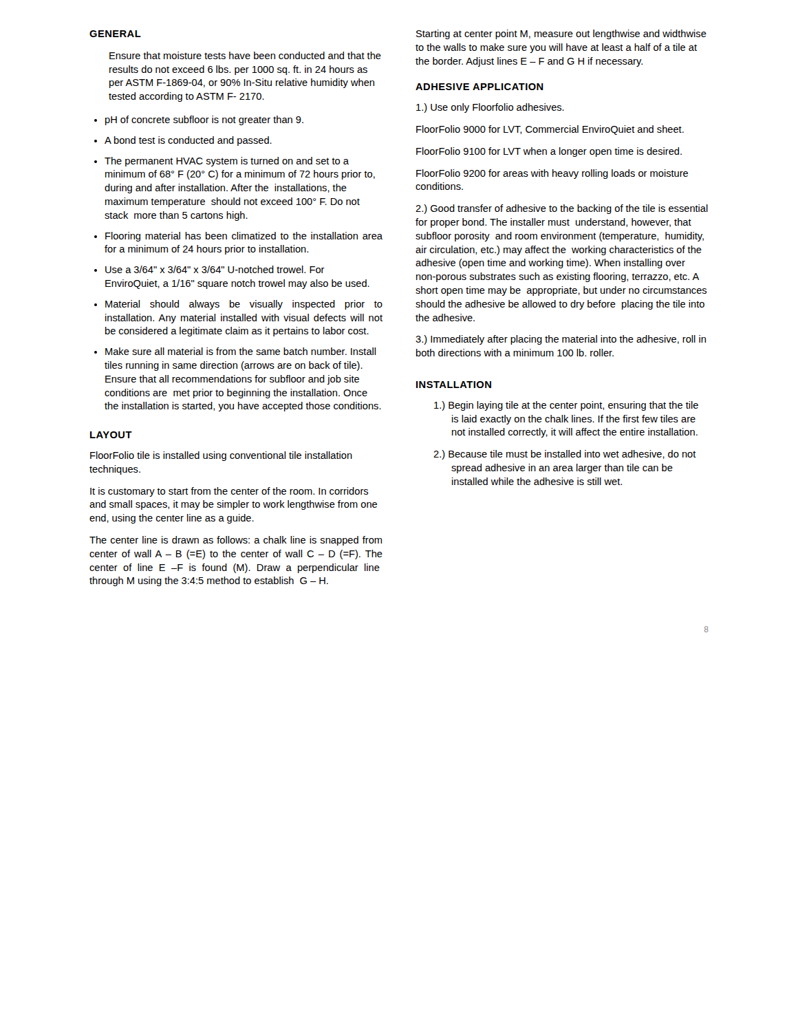GENERAL
Ensure that moisture tests have been conducted and that the results do not exceed 6 lbs. per 1000 sq. ft. in 24 hours as per ASTM F-1869-04, or 90% In-Situ relative humidity when tested according to ASTM F- 2170.
pH of concrete subfloor is not greater than 9.
A bond test is conducted and passed.
The permanent HVAC system is turned on and set to a minimum of 68° F (20° C) for a minimum of 72 hours prior to, during and after installation. After the installations, the maximum temperature should not exceed 100° F. Do not stack more than 5 cartons high.
Flooring material has been climatized to the installation area for a minimum of 24 hours prior to installation.
Use a 3/64" x 3/64" x 3/64" U-notched trowel. For EnviroQuiet, a 1/16" square notch trowel may also be used.
Material should always be visually inspected prior to installation. Any material installed with visual defects will not be considered a legitimate claim as it pertains to labor cost.
Make sure all material is from the same batch number. Install tiles running in same direction (arrows are on back of tile). Ensure that all recommendations for subfloor and job site conditions are met prior to beginning the installation. Once the installation is started, you have accepted those conditions.
LAYOUT
FloorFolio tile is installed using conventional tile installation techniques.
It is customary to start from the center of the room. In corridors and small spaces, it may be simpler to work lengthwise from one end, using the center line as a guide.
The center line is drawn as follows: a chalk line is snapped from center of wall A – B (=E) to the center of wall C – D (=F). The center of line E –F is found (M). Draw a perpendicular line through M using the 3:4:5 method to establish G – H.
Starting at center point M, measure out lengthwise and widthwise to the walls to make sure you will have at least a half of a tile at the border. Adjust lines E – F and G H if necessary.
ADHESIVE APPLICATION
1.) Use only Floorfolio adhesives.
FloorFolio 9000 for LVT, Commercial EnviroQuiet and sheet.
FloorFolio 9100 for LVT when a longer open time is desired.
FloorFolio 9200 for areas with heavy rolling loads or moisture conditions.
2.) Good transfer of adhesive to the backing of the tile is essential for proper bond. The installer must understand, however, that subfloor porosity and room environment (temperature, humidity, air circulation, etc.) may affect the working characteristics of the adhesive (open time and working time). When installing over non-porous substrates such as existing flooring, terrazzo, etc. A short open time may be appropriate, but under no circumstances should the adhesive be allowed to dry before placing the tile into the adhesive.
3.) Immediately after placing the material into the adhesive, roll in both directions with a minimum 100 lb. roller.
INSTALLATION
1.) Begin laying tile at the center point, ensuring that the tile is laid exactly on the chalk lines. If the first few tiles are not installed correctly, it will affect the entire installation.
2.) Because tile must be installed into wet adhesive, do not spread adhesive in an area larger than tile can be installed while the adhesive is still wet.
8